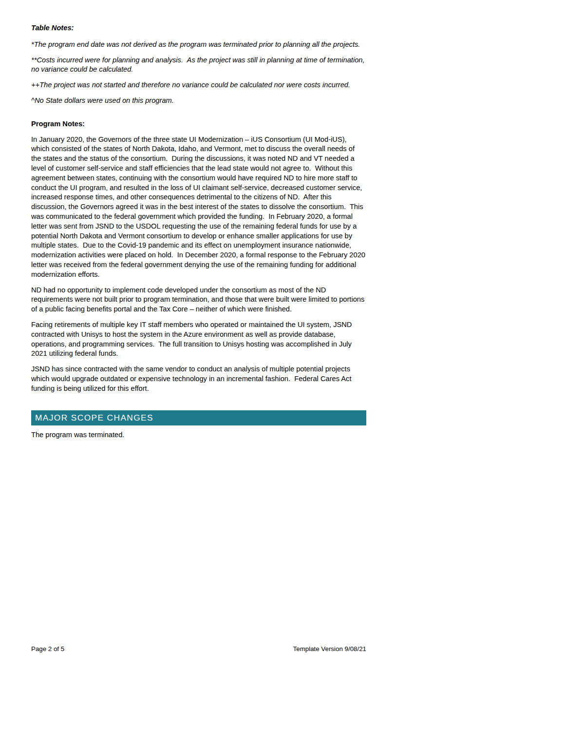Table Notes:
*The program end date was not derived as the program was terminated prior to planning all the projects.
**Costs incurred were for planning and analysis. As the project was still in planning at time of termination, no variance could be calculated.
++The project was not started and therefore no variance could be calculated nor were costs incurred.
^No State dollars were used on this program.
Program Notes:
In January 2020, the Governors of the three state UI Modernization – iUS Consortium (UI Mod-iUS), which consisted of the states of North Dakota, Idaho, and Vermont, met to discuss the overall needs of the states and the status of the consortium. During the discussions, it was noted ND and VT needed a level of customer self-service and staff efficiencies that the lead state would not agree to. Without this agreement between states, continuing with the consortium would have required ND to hire more staff to conduct the UI program, and resulted in the loss of UI claimant self-service, decreased customer service, increased response times, and other consequences detrimental to the citizens of ND. After this discussion, the Governors agreed it was in the best interest of the states to dissolve the consortium. This was communicated to the federal government which provided the funding. In February 2020, a formal letter was sent from JSND to the USDOL requesting the use of the remaining federal funds for use by a potential North Dakota and Vermont consortium to develop or enhance smaller applications for use by multiple states. Due to the Covid-19 pandemic and its effect on unemployment insurance nationwide, modernization activities were placed on hold. In December 2020, a formal response to the February 2020 letter was received from the federal government denying the use of the remaining funding for additional modernization efforts.
ND had no opportunity to implement code developed under the consortium as most of the ND requirements were not built prior to program termination, and those that were built were limited to portions of a public facing benefits portal and the Tax Core – neither of which were finished.
Facing retirements of multiple key IT staff members who operated or maintained the UI system, JSND contracted with Unisys to host the system in the Azure environment as well as provide database, operations, and programming services. The full transition to Unisys hosting was accomplished in July 2021 utilizing federal funds.
JSND has since contracted with the same vendor to conduct an analysis of multiple potential projects which would upgrade outdated or expensive technology in an incremental fashion. Federal Cares Act funding is being utilized for this effort.
MAJOR SCOPE CHANGES
The program was terminated.
Page 2 of 5 Template Version 9/08/21